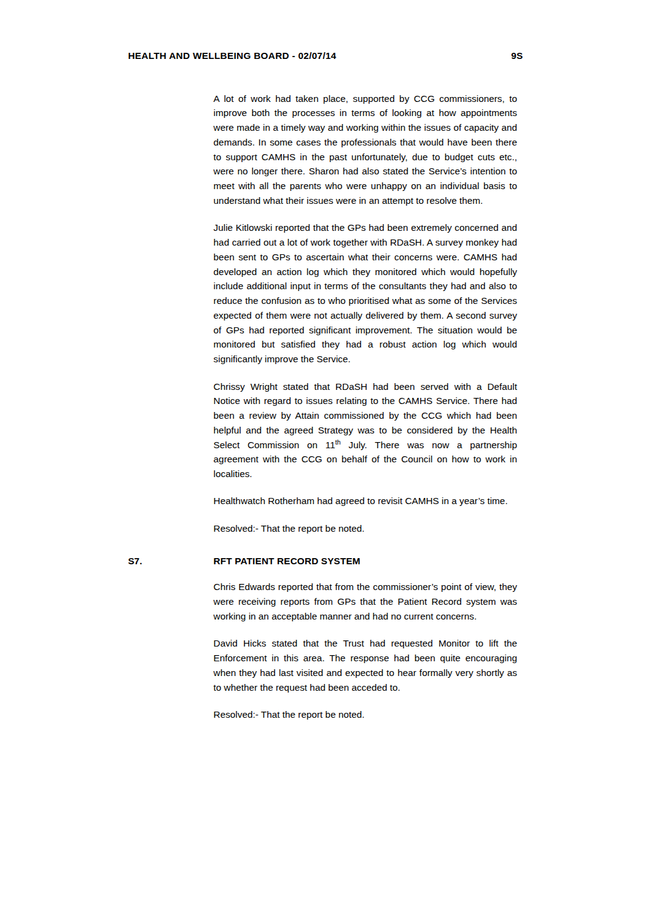Health and Wellbeing Board - 02/07/14 9S
A lot of work had taken place, supported by CCG commissioners, to improve both the processes in terms of looking at how appointments were made in a timely way and working within the issues of capacity and demands. In some cases the professionals that would have been there to support CAMHS in the past unfortunately, due to budget cuts etc., were no longer there. Sharon had also stated the Service’s intention to meet with all the parents who were unhappy on an individual basis to understand what their issues were in an attempt to resolve them.
Julie Kitlowski reported that the GPs had been extremely concerned and had carried out a lot of work together with RDaSH. A survey monkey had been sent to GPs to ascertain what their concerns were. CAMHS had developed an action log which they monitored which would hopefully include additional input in terms of the consultants they had and also to reduce the confusion as to who prioritised what as some of the Services expected of them were not actually delivered by them. A second survey of GPs had reported significant improvement. The situation would be monitored but satisfied they had a robust action log which would significantly improve the Service.
Chrissy Wright stated that RDaSH had been served with a Default Notice with regard to issues relating to the CAMHS Service. There had been a review by Attain commissioned by the CCG which had been helpful and the agreed Strategy was to be considered by the Health Select Commission on 11th July. There was now a partnership agreement with the CCG on behalf of the Council on how to work in localities.
Healthwatch Rotherham had agreed to revisit CAMHS in a year’s time.
Resolved:- That the report be noted.
S7.
RFT Patient Record System
Chris Edwards reported that from the commissioner’s point of view, they were receiving reports from GPs that the Patient Record system was working in an acceptable manner and had no current concerns.
David Hicks stated that the Trust had requested Monitor to lift the Enforcement in this area. The response had been quite encouraging when they had last visited and expected to hear formally very shortly as to whether the request had been acceded to.
Resolved:- That the report be noted.